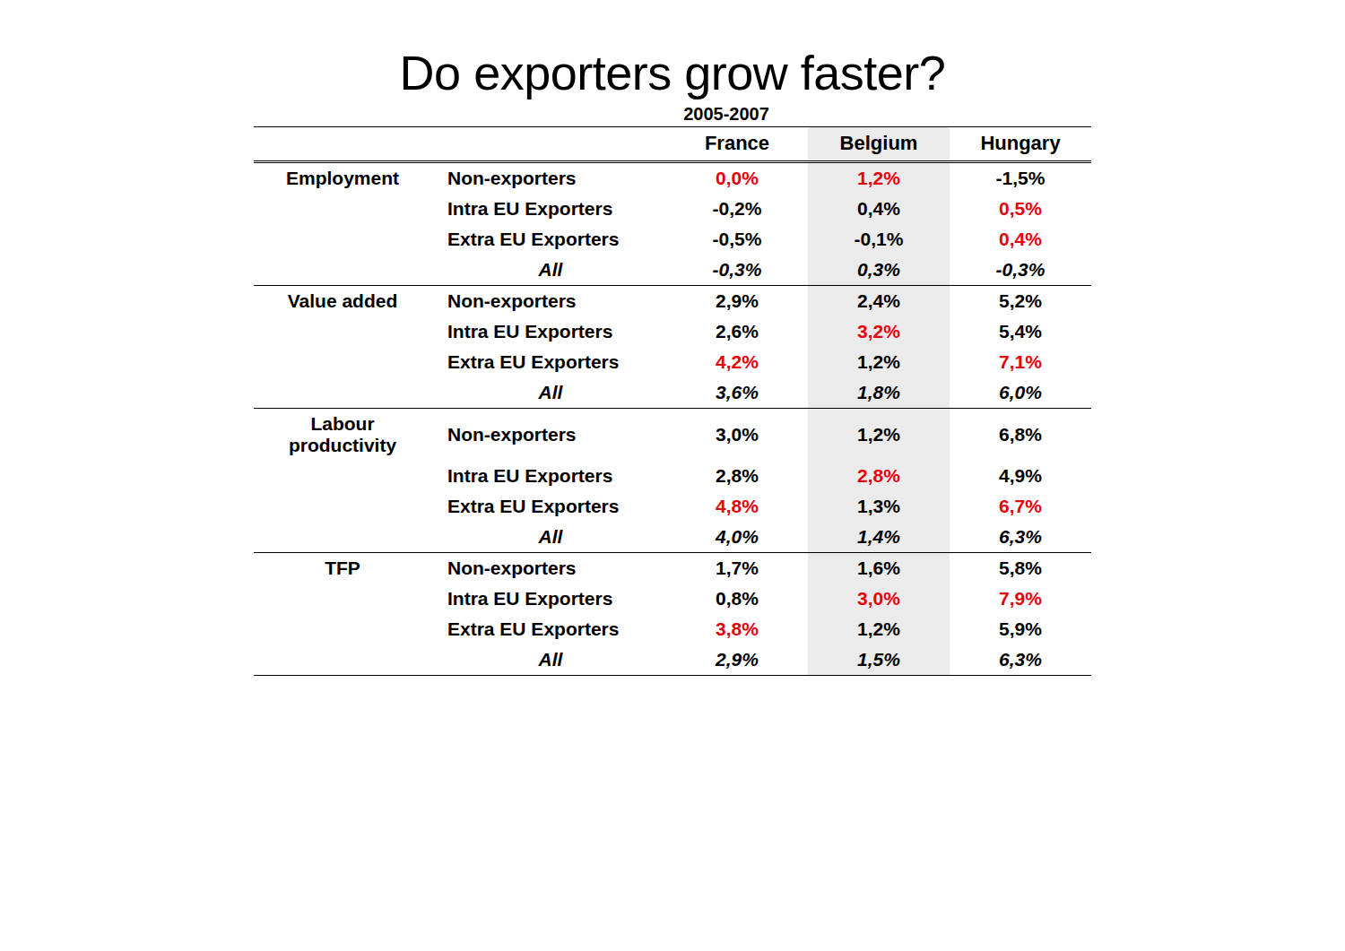Do exporters grow faster?
2005-2007
| | | France | Belgium | Hungary |
| --- | --- | --- | --- | --- |
| Employment | Non-exporters | 0,0% | 1,2% | -1,5% |
| | Intra EU Exporters | -0,2% | 0,4% | 0,5% |
| | Extra EU Exporters | -0,5% | -0,1% | 0,4% |
| | All | -0,3% | 0,3% | -0,3% |
| Value added | Non-exporters | 2,9% | 2,4% | 5,2% |
| | Intra EU Exporters | 2,6% | 3,2% | 5,4% |
| | Extra EU Exporters | 4,2% | 1,2% | 7,1% |
| | All | 3,6% | 1,8% | 6,0% |
| Labour productivity | Non-exporters | 3,0% | 1,2% | 6,8% |
| | Intra EU Exporters | 2,8% | 2,8% | 4,9% |
| | Extra EU Exporters | 4,8% | 1,3% | 6,7% |
| | All | 4,0% | 1,4% | 6,3% |
| TFP | Non-exporters | 1,7% | 1,6% | 5,8% |
| | Intra EU Exporters | 0,8% | 3,0% | 7,9% |
| | Extra EU Exporters | 3,8% | 1,2% | 5,9% |
| | All | 2,9% | 1,5% | 6,3% |